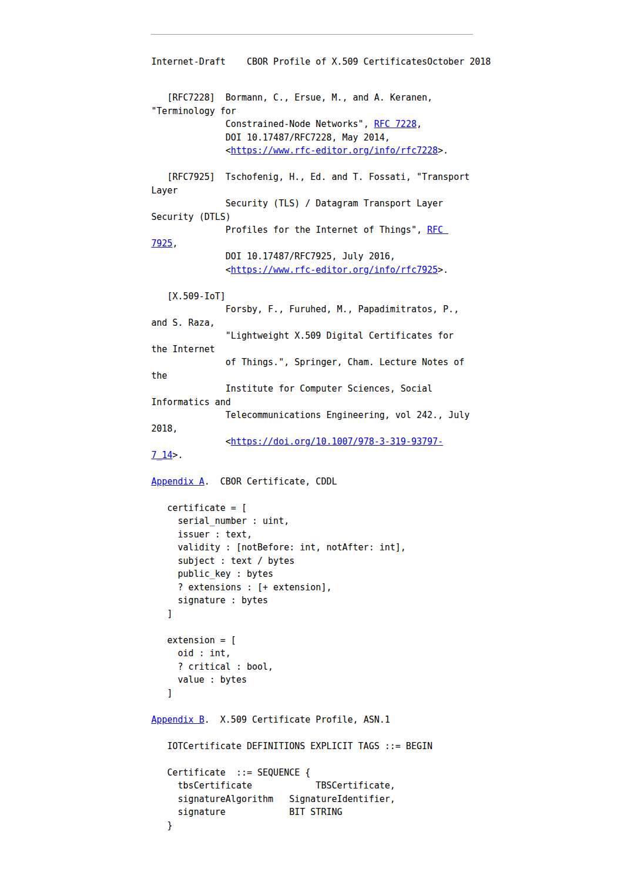Internet-Draft CBOR Profile of X.509 Certificates
October 2018
   [RFC7228]  Bormann, C., Ersue, M., and A. Keranen, "Terminology for
              Constrained-Node Networks", RFC 7228,
              DOI 10.17487/RFC7228, May 2014,
              <https://www.rfc-editor.org/info/rfc7228>.

   [RFC7925]  Tschofenig, H., Ed. and T. Fossati, "Transport Layer
              Security (TLS) / Datagram Transport Layer Security (DTLS)
              Profiles for the Internet of Things", RFC 7925,
              DOI 10.17487/RFC7925, July 2016,
              <https://www.rfc-editor.org/info/rfc7925>.

   [X.509-IoT]
              Forsby, F., Furuhed, M., Papadimitratos, P., and S. Raza,
              "Lightweight X.509 Digital Certificates for the Internet
              of Things.", Springer, Cham. Lecture Notes of the
              Institute for Computer Sciences, Social Informatics and
              Telecommunications Engineering, vol 242., July 2018,
              <https://doi.org/10.1007/978-3-319-93797-7_14>.

Appendix A.  CBOR Certificate, CDDL

   certificate = [
     serial_number : uint,
     issuer : text,
     validity : [notBefore: int, notAfter: int],
     subject : text / bytes
     public_key : bytes
     ? extensions : [+ extension],
     signature : bytes
   ]

   extension = [
     oid : int,
     ? critical : bool,
     value : bytes
   ]

Appendix B.  X.509 Certificate Profile, ASN.1

   IOTCertificate DEFINITIONS EXPLICIT TAGS ::= BEGIN

   Certificate  ::= SEQUENCE {
     tbsCertificate            TBSCertificate,
     signatureAlgorithm   SignatureIdentifier,
     signature            BIT STRING
   }